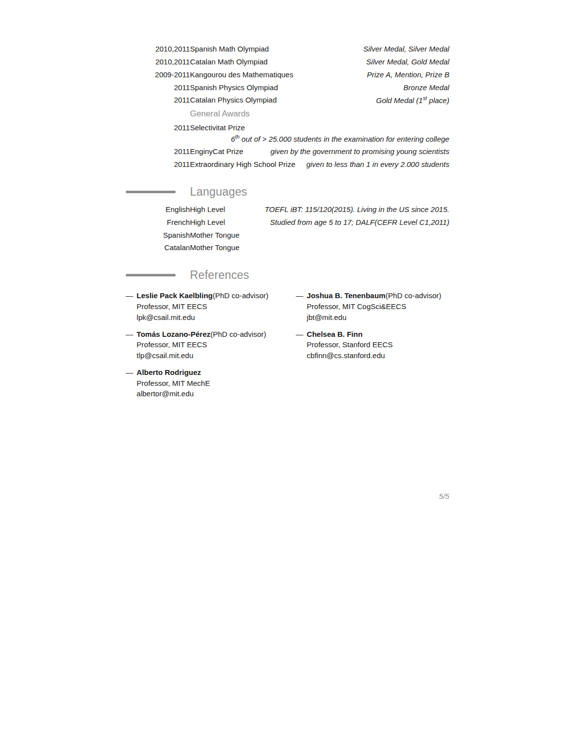| 2010,2011 | Spanish Math Olympiad Silver Medal, Silver Medal |
| 2010,2011 | Catalan Math Olympiad Silver Medal, Gold Medal |
| 2009-2011 | Kangourou des Mathematiques Prize A, Mention, Prize B |
| 2011 | Spanish Physics Olympiad Bronze Medal |
| 2011 | Catalan Physics Olympiad Gold Medal (1 st place) |
| | General Awards |
| 2011 | Selectivitat Prize 6 th out of > 25.000 students in the examination for entering college |
| 2011 | EnginyCat Prize given by the government to promising young scientists |
| 2011 | Extraordinary High School Prize given to less than 1 in every 2.000 students |
Languages
| English | High Level TOEFL iBT: 115/120(2015). Living in the US since 2015. |
| French | High Level Studied from age 5 to 17; DALF (CEFR Level C1,2011) |
| Spanish | Mother Tongue |
| Catalan | Mother Tongue |
References
—
Leslie Pack Kaelbling(PhD co-advisor)
Professor, MIT EECS
lpk@csail.mit.edu
—
Tomás Lozano-Pérez(PhD co-advisor)
Professor, MIT EECS
tlp@csail.mit.edu
—
Alberto Rodriguez
Professor, MIT MechE
albertor@mit.edu
—
Joshua B. Tenenbaum(PhD co-advisor)
Professor, MIT CogSci&EECS
jbt@mit.edu
—
Chelsea B. Finn
Professor, Stanford EECS
cbfinn@cs.stanford.edu
5/5